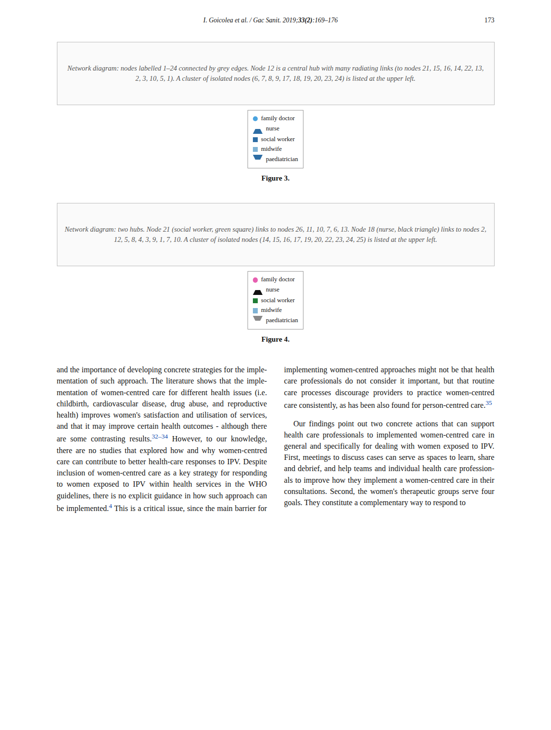I. Goicolea et al. / Gac Sanit. 2019;33(2):169–176 173
Network diagram: nodes labelled 1–24 connected by grey edges. Node 12 is a central hub with many radiating links (to nodes 21, 15, 16, 14, 22, 13, 2, 3, 10, 5, 1). A cluster of isolated nodes (6, 7, 8, 9, 17, 18, 19, 20, 23, 24) is listed at the upper left.
family doctor
nurse
social worker
midwife
paediatrician
Figure 3.
Network diagram: two hubs. Node 21 (social worker, green square) links to nodes 26, 11, 10, 7, 6, 13. Node 18 (nurse, black triangle) links to nodes 2, 12, 5, 8, 4, 3, 9, 1, 7, 10. A cluster of isolated nodes (14, 15, 16, 17, 19, 20, 22, 23, 24, 25) is listed at the upper left.
family doctor
nurse
social worker
midwife
paediatrician
Figure 4.
and the importance of developing concrete strategies for the implementation of such approach. The literature shows that the implementation of women-centred care for different health issues (i.e. childbirth, cardiovascular disease, drug abuse, and reproductive health) improves women's satisfaction and utilisation of services, and that it may improve certain health outcomes - although there are some contrasting results.32–34 However, to our knowledge, there are no studies that explored how and why women-centred care can contribute to better health-care responses to IPV. Despite inclusion of women-centred care as a key strategy for responding to women exposed to IPV within health services in the WHO guidelines, there is no explicit guidance in how such approach can be implemented.4 This is a critical issue, since the main barrier for implementing women-centred approaches might not be that health care professionals do not consider it important, but that routine care processes discourage providers to practice women-centred care consistently, as has been also found for person-centred care.35
Our findings point out two concrete actions that can support health care professionals to implemented women-centred care in general and specifically for dealing with women exposed to IPV. First, meetings to discuss cases can serve as spaces to learn, share and debrief, and help teams and individual health care professionals to improve how they implement a women-centred care in their consultations. Second, the women's therapeutic groups serve four goals. They constitute a complementary way to respond to